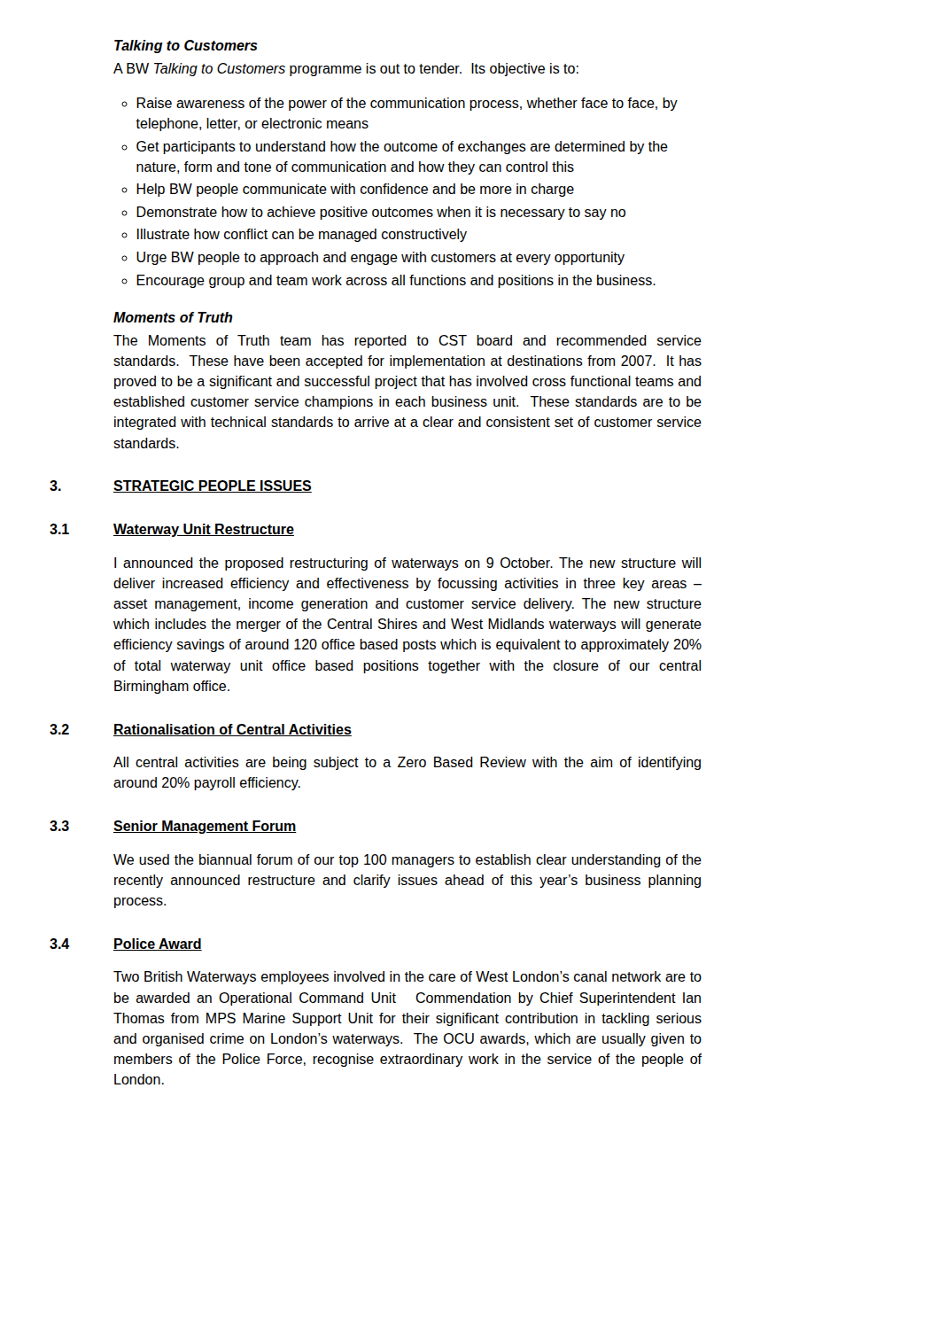Talking to Customers
A BW Talking to Customers programme is out to tender. Its objective is to:
Raise awareness of the power of the communication process, whether face to face, by telephone, letter, or electronic means
Get participants to understand how the outcome of exchanges are determined by the nature, form and tone of communication and how they can control this
Help BW people communicate with confidence and be more in charge
Demonstrate how to achieve positive outcomes when it is necessary to say no
Illustrate how conflict can be managed constructively
Urge BW people to approach and engage with customers at every opportunity
Encourage group and team work across all functions and positions in the business.
Moments of Truth
The Moments of Truth team has reported to CST board and recommended service standards. These have been accepted for implementation at destinations from 2007. It has proved to be a significant and successful project that has involved cross functional teams and established customer service champions in each business unit. These standards are to be integrated with technical standards to arrive at a clear and consistent set of customer service standards.
3. Strategic People Issues
3.1 Waterway Unit Restructure
I announced the proposed restructuring of waterways on 9 October. The new structure will deliver increased efficiency and effectiveness by focussing activities in three key areas – asset management, income generation and customer service delivery. The new structure which includes the merger of the Central Shires and West Midlands waterways will generate efficiency savings of around 120 office based posts which is equivalent to approximately 20% of total waterway unit office based positions together with the closure of our central Birmingham office.
3.2 Rationalisation of Central Activities
All central activities are being subject to a Zero Based Review with the aim of identifying around 20% payroll efficiency.
3.3 Senior Management Forum
We used the biannual forum of our top 100 managers to establish clear understanding of the recently announced restructure and clarify issues ahead of this year’s business planning process.
3.4 Police Award
Two British Waterways employees involved in the care of West London’s canal network are to be awarded an Operational Command Unit Commendation by Chief Superintendent Ian Thomas from MPS Marine Support Unit for their significant contribution in tackling serious and organised crime on London’s waterways. The OCU awards, which are usually given to members of the Police Force, recognise extraordinary work in the service of the people of London.